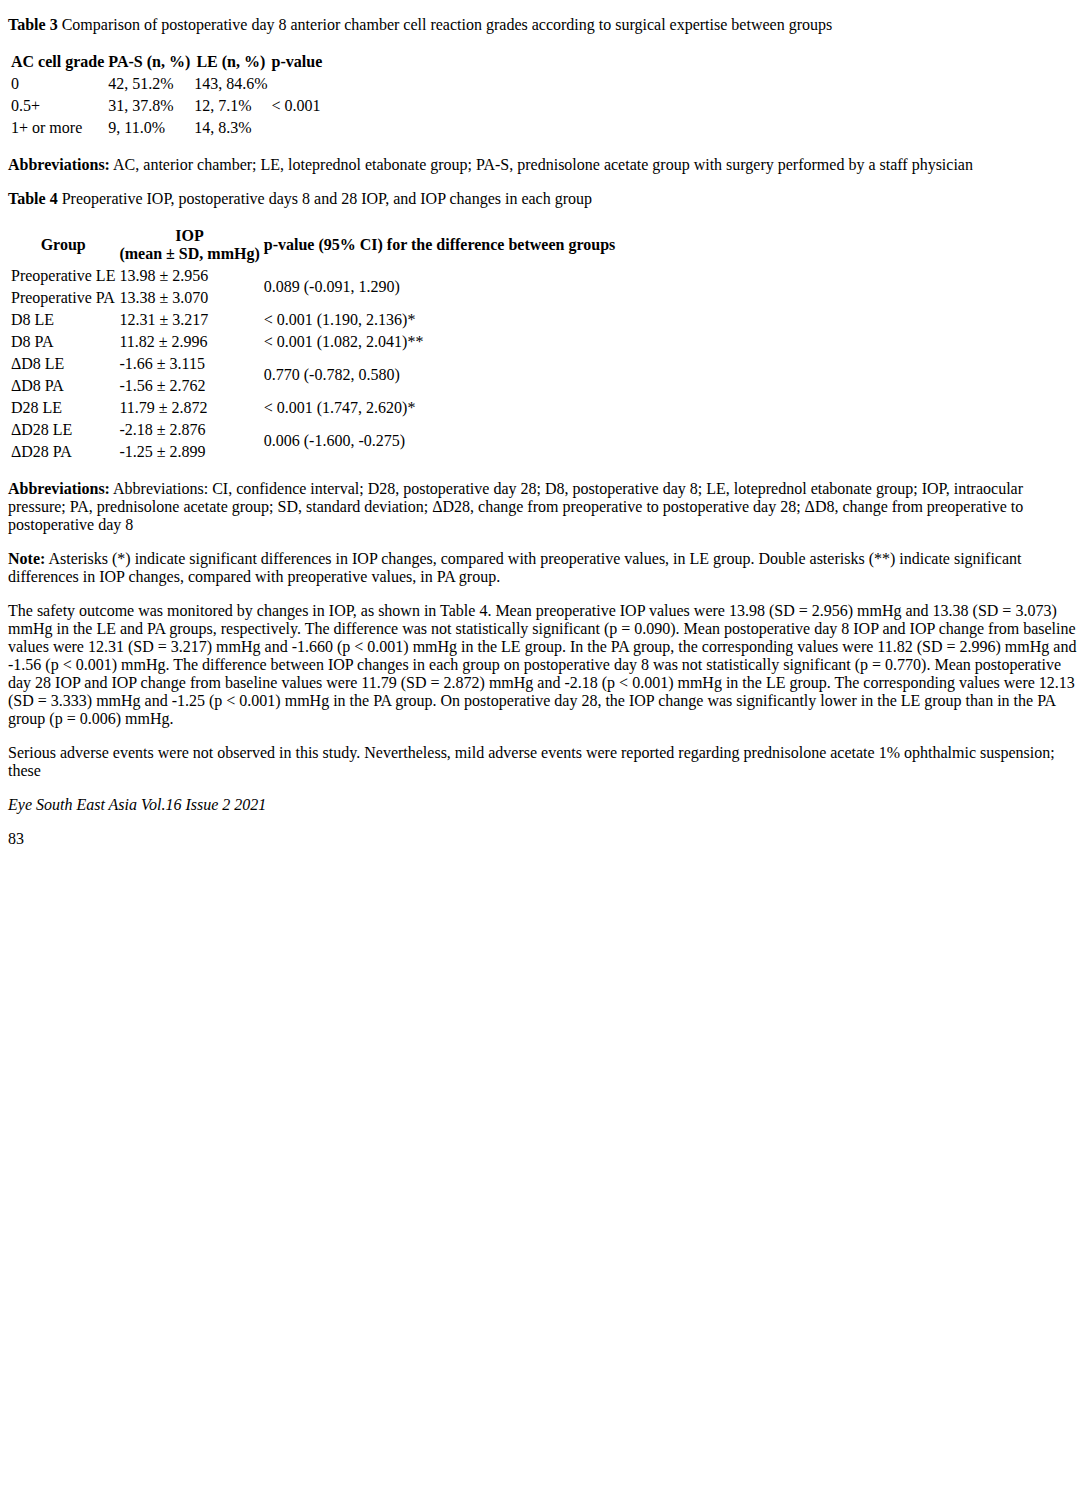Table 3 Comparison of postoperative day 8 anterior chamber cell reaction grades according to surgical expertise between groups
| AC cell grade | PA-S (n, %) | LE (n, %) | p-value |
| --- | --- | --- | --- |
| 0 | 42, 51.2% | 143, 84.6% | < 0.001 |
| 0.5+ | 31, 37.8% | 12, 7.1% |
| 1+ or more | 9, 11.0% | 14, 8.3% |
Abbreviations: AC, anterior chamber; LE, loteprednol etabonate group; PA-S, prednisolone acetate group with surgery performed by a staff physician
Table 4 Preoperative IOP, postoperative days 8 and 28 IOP, and IOP changes in each group
| Group | IOP (mean ± SD, mmHg) | p-value (95% CI) for the difference between groups |
| --- | --- | --- |
| Preoperative LE | 13.98 ± 2.956 | 0.089 (-0.091, 1.290) |
| Preoperative PA | 13.38 ± 3.070 |
| D8 LE | 12.31 ± 3.217 | < 0.001 (1.190, 2.136)* |
| D8 PA | 11.82 ± 2.996 | < 0.001 (1.082, 2.041)** |
| ΔD8 LE | -1.66 ± 3.115 | 0.770 (-0.782, 0.580) |
| ΔD8 PA | -1.56 ± 2.762 |
| D28 LE | 11.79 ± 2.872 | < 0.001 (1.747, 2.620)* |
| ΔD28 LE | -2.18 ± 2.876 | 0.006 (-1.600, -0.275) |
| ΔD28 PA | -1.25 ± 2.899 |
Abbreviations: Abbreviations: CI, confidence interval; D28, postoperative day 28; D8, postoperative day 8; LE, loteprednol etabonate group; IOP, intraocular pressure; PA, prednisolone acetate group; SD, standard deviation; ΔD28, change from preoperative to postoperative day 28; ΔD8, change from preoperative to postoperative day 8
Note: Asterisks (*) indicate significant differences in IOP changes, compared with preoperative values, in LE group. Double asterisks (**) indicate significant differences in IOP changes, compared with preoperative values, in PA group.
The safety outcome was monitored by changes in IOP, as shown in Table 4. Mean preoperative IOP values were 13.98 (SD = 2.956) mmHg and 13.38 (SD = 3.073) mmHg in the LE and PA groups, respectively. The difference was not statistically significant (p = 0.090). Mean postoperative day 8 IOP and IOP change from baseline values were 12.31 (SD = 3.217) mmHg and -1.660 (p < 0.001) mmHg in the LE group. In the PA group, the corresponding values were 11.82 (SD = 2.996) mmHg and -1.56 (p < 0.001) mmHg. The difference between IOP changes in each group on postoperative day 8 was not statistically significant (p = 0.770). Mean postoperative day 28 IOP and IOP change from baseline values were 11.79 (SD = 2.872) mmHg and -2.18 (p < 0.001) mmHg in the LE group. The corresponding values were 12.13 (SD = 3.333) mmHg and -1.25 (p < 0.001) mmHg in the PA group. On postoperative day 28, the IOP change was significantly lower in the LE group than in the PA group (p = 0.006) mmHg.
Serious adverse events were not observed in this study. Nevertheless, mild adverse events were reported regarding prednisolone acetate 1% ophthalmic suspension; these
Eye South East Asia Vol.16 Issue 2 2021
83